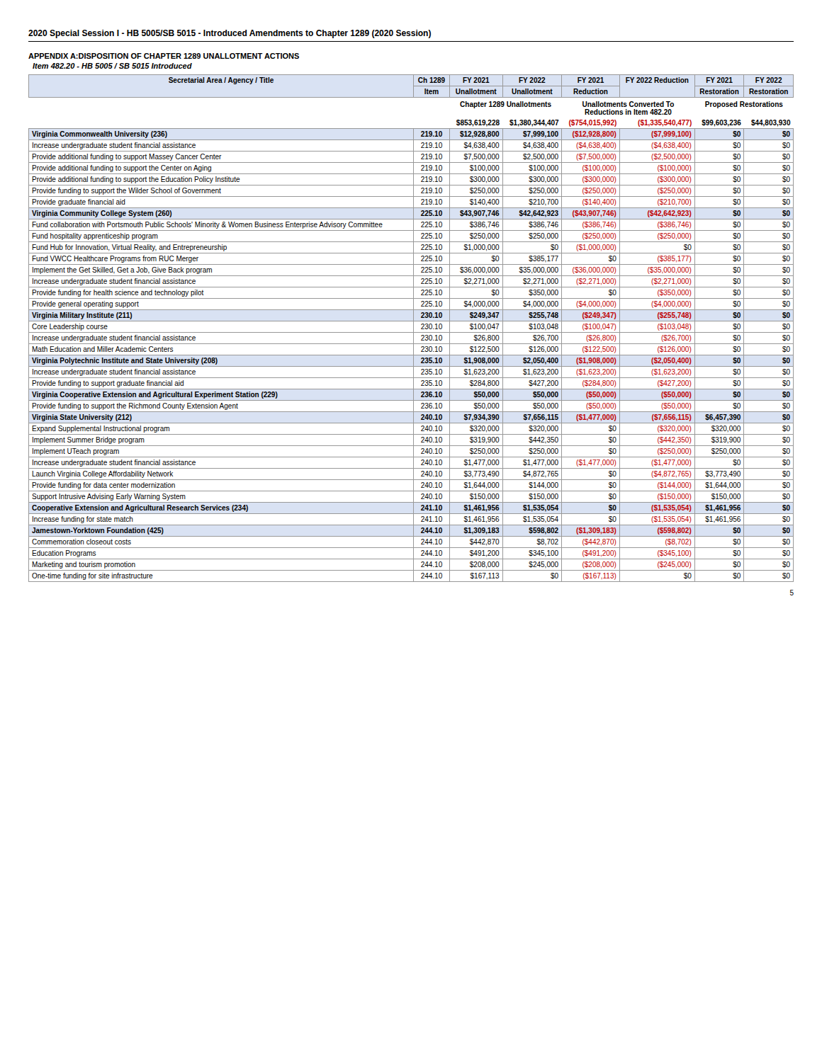2020 Special Session I - HB 5005/SB 5015 - Introduced Amendments to Chapter 1289 (2020 Session)
APPENDIX A:DISPOSITION OF CHAPTER 1289 UNALLOTMENT ACTIONS
Item 482.20 - HB 5005 / SB 5015 Introduced
| | Chapter 1289 Unallotments | Unallotments Converted To Reductions in Item 482.20 | Proposed Restorations |
| | $853,619,228 | $1,380,344,407 | ($754,015,992) | ($1,335,540,477) | $99,603,236 | $44,803,930 |
| Secretarial Area / Agency / Title | Ch 1289 | FY 2021 | FY 2022 | FY 2021 | FY 2022 Reduction | FY 2021 | FY 2022 |
| Item | Unallotment | Unallotment | Reduction | Restoration | Restoration |
| Virginia Commonwealth University (236) | 219.10 | $12,928,800 | $7,999,100 | ($12,928,800) | ($7,999,100) | $0 | $0 |
| Increase undergraduate student financial assistance | 219.10 | $4,638,400 | $4,638,400 | ($4,638,400) | ($4,638,400) | $0 | $0 |
| Provide additional funding to support Massey Cancer Center | 219.10 | $7,500,000 | $2,500,000 | ($7,500,000) | ($2,500,000) | $0 | $0 |
| Provide additional funding to support the Center on Aging | 219.10 | $100,000 | $100,000 | ($100,000) | ($100,000) | $0 | $0 |
| Provide additional funding to support the Education Policy Institute | 219.10 | $300,000 | $300,000 | ($300,000) | ($300,000) | $0 | $0 |
| Provide funding to support the Wilder School of Government | 219.10 | $250,000 | $250,000 | ($250,000) | ($250,000) | $0 | $0 |
| Provide graduate financial aid | 219.10 | $140,400 | $210,700 | ($140,400) | ($210,700) | $0 | $0 |
| Virginia Community College System (260) | 225.10 | $43,907,746 | $42,642,923 | ($43,907,746) | ($42,642,923) | $0 | $0 |
| Fund collaboration with Portsmouth Public Schools' Minority & Women Business Enterprise Advisory Committee | 225.10 | $386,746 | $386,746 | ($386,746) | ($386,746) | $0 | $0 |
| Fund hospitality apprenticeship program | 225.10 | $250,000 | $250,000 | ($250,000) | ($250,000) | $0 | $0 |
| Fund Hub for Innovation, Virtual Reality, and Entrepreneurship | 225.10 | $1,000,000 | $0 | ($1,000,000) | $0 | $0 | $0 |
| Fund VWCC Healthcare Programs from RUC Merger | 225.10 | $0 | $385,177 | $0 | ($385,177) | $0 | $0 |
| Implement the Get Skilled, Get a Job, Give Back program | 225.10 | $36,000,000 | $35,000,000 | ($36,000,000) | ($35,000,000) | $0 | $0 |
| Increase undergraduate student financial assistance | 225.10 | $2,271,000 | $2,271,000 | ($2,271,000) | ($2,271,000) | $0 | $0 |
| Provide funding for health science and technology pilot | 225.10 | $0 | $350,000 | $0 | ($350,000) | $0 | $0 |
| Provide general operating support | 225.10 | $4,000,000 | $4,000,000 | ($4,000,000) | ($4,000,000) | $0 | $0 |
| Virginia Military Institute (211) | 230.10 | $249,347 | $255,748 | ($249,347) | ($255,748) | $0 | $0 |
| Core Leadership course | 230.10 | $100,047 | $103,048 | ($100,047) | ($103,048) | $0 | $0 |
| Increase undergraduate student financial assistance | 230.10 | $26,800 | $26,700 | ($26,800) | ($26,700) | $0 | $0 |
| Math Education and Miller Academic Centers | 230.10 | $122,500 | $126,000 | ($122,500) | ($126,000) | $0 | $0 |
| Virginia Polytechnic Institute and State University (208) | 235.10 | $1,908,000 | $2,050,400 | ($1,908,000) | ($2,050,400) | $0 | $0 |
| Increase undergraduate student financial assistance | 235.10 | $1,623,200 | $1,623,200 | ($1,623,200) | ($1,623,200) | $0 | $0 |
| Provide funding to support graduate financial aid | 235.10 | $284,800 | $427,200 | ($284,800) | ($427,200) | $0 | $0 |
| Virginia Cooperative Extension and Agricultural Experiment Station (229) | 236.10 | $50,000 | $50,000 | ($50,000) | ($50,000) | $0 | $0 |
| Provide funding to support the Richmond County Extension Agent | 236.10 | $50,000 | $50,000 | ($50,000) | ($50,000) | $0 | $0 |
| Virginia State University (212) | 240.10 | $7,934,390 | $7,656,115 | ($1,477,000) | ($7,656,115) | $6,457,390 | $0 |
| Expand Supplemental Instructional program | 240.10 | $320,000 | $320,000 | $0 | ($320,000) | $320,000 | $0 |
| Implement Summer Bridge program | 240.10 | $319,900 | $442,350 | $0 | ($442,350) | $319,900 | $0 |
| Implement UTeach program | 240.10 | $250,000 | $250,000 | $0 | ($250,000) | $250,000 | $0 |
| Increase undergraduate student financial assistance | 240.10 | $1,477,000 | $1,477,000 | ($1,477,000) | ($1,477,000) | $0 | $0 |
| Launch Virginia College Affordability Network | 240.10 | $3,773,490 | $4,872,765 | $0 | ($4,872,765) | $3,773,490 | $0 |
| Provide funding for data center modernization | 240.10 | $1,644,000 | $144,000 | $0 | ($144,000) | $1,644,000 | $0 |
| Support Intrusive Advising Early Warning System | 240.10 | $150,000 | $150,000 | $0 | ($150,000) | $150,000 | $0 |
| Cooperative Extension and Agricultural Research Services (234) | 241.10 | $1,461,956 | $1,535,054 | $0 | ($1,535,054) | $1,461,956 | $0 |
| Increase funding for state match | 241.10 | $1,461,956 | $1,535,054 | $0 | ($1,535,054) | $1,461,956 | $0 |
| Jamestown-Yorktown Foundation (425) | 244.10 | $1,309,183 | $598,802 | ($1,309,183) | ($598,802) | $0 | $0 |
| Commemoration closeout costs | 244.10 | $442,870 | $8,702 | ($442,870) | ($8,702) | $0 | $0 |
| Education Programs | 244.10 | $491,200 | $345,100 | ($491,200) | ($345,100) | $0 | $0 |
| Marketing and tourism promotion | 244.10 | $208,000 | $245,000 | ($208,000) | ($245,000) | $0 | $0 |
| One-time funding for site infrastructure | 244.10 | $167,113 | $0 | ($167,113) | $0 | $0 | $0 |
5